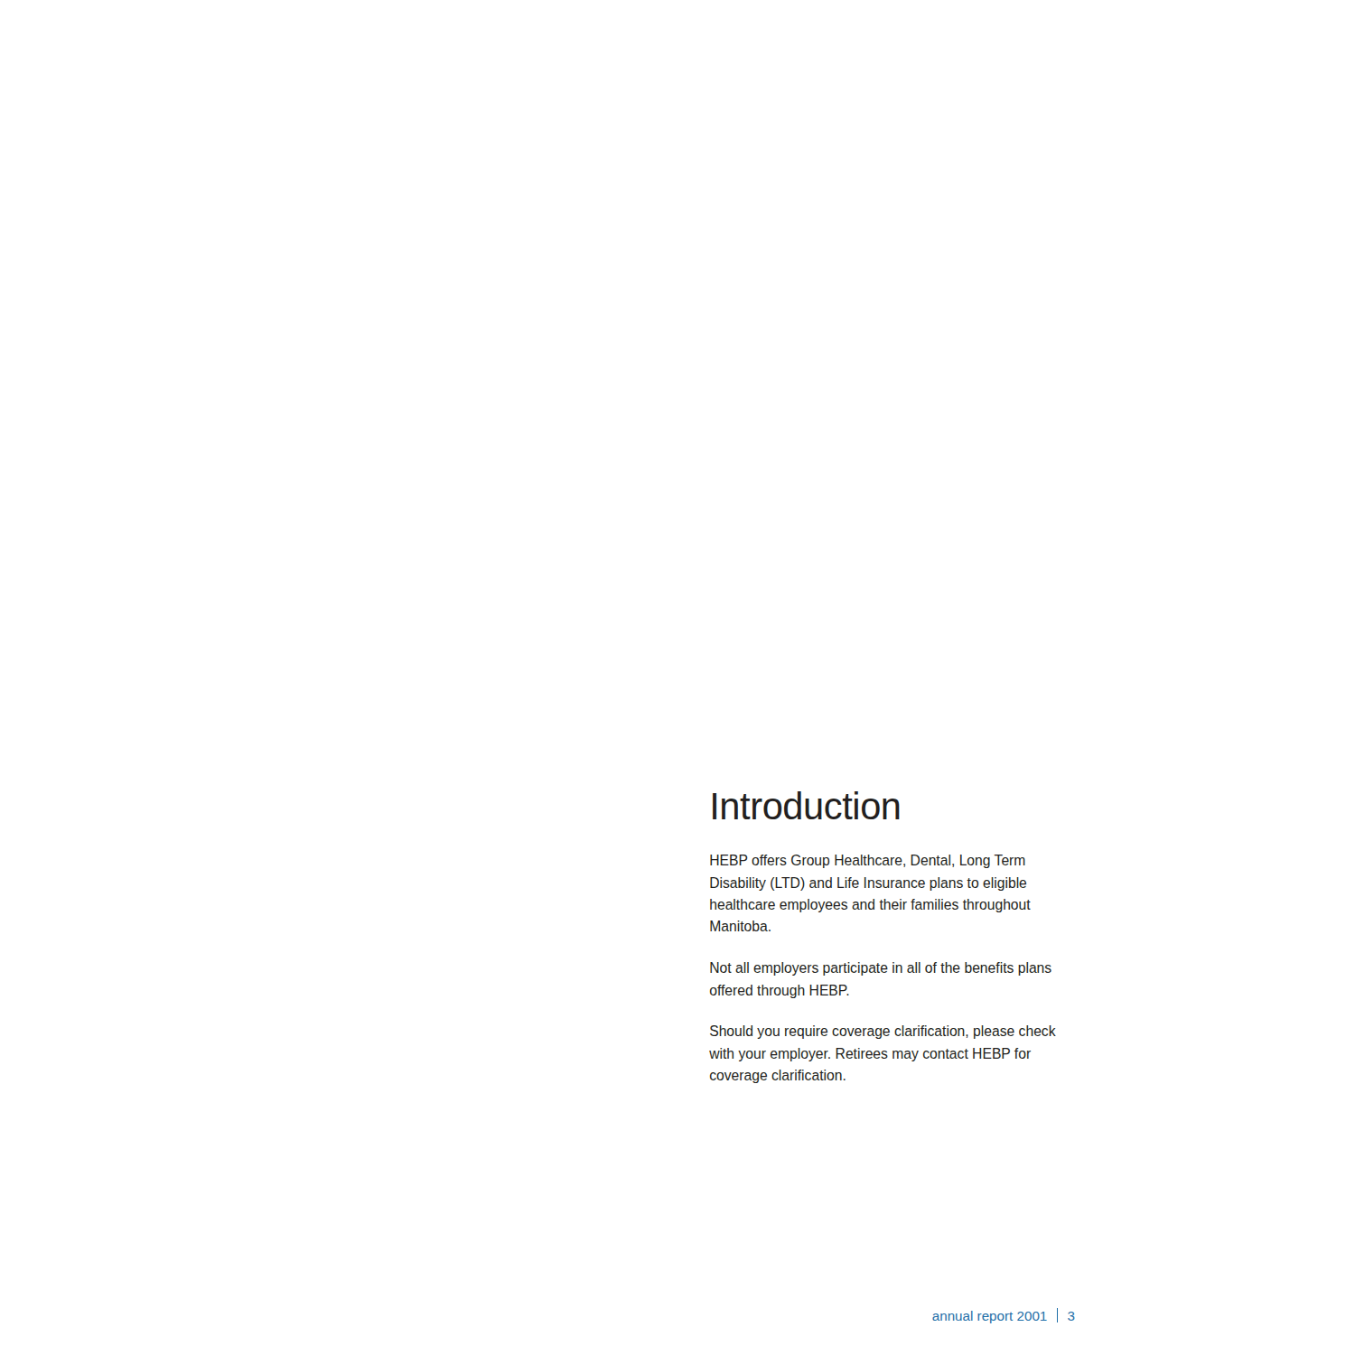Introduction
HEBP offers Group Healthcare, Dental, Long Term Disability (LTD) and Life Insurance plans to eligible healthcare employees and their families throughout Manitoba.
Not all employers participate in all of the benefits plans offered through HEBP.
Should you require coverage clarification, please check with your employer. Retirees may contact HEBP for coverage clarification.
annual report 2001 3